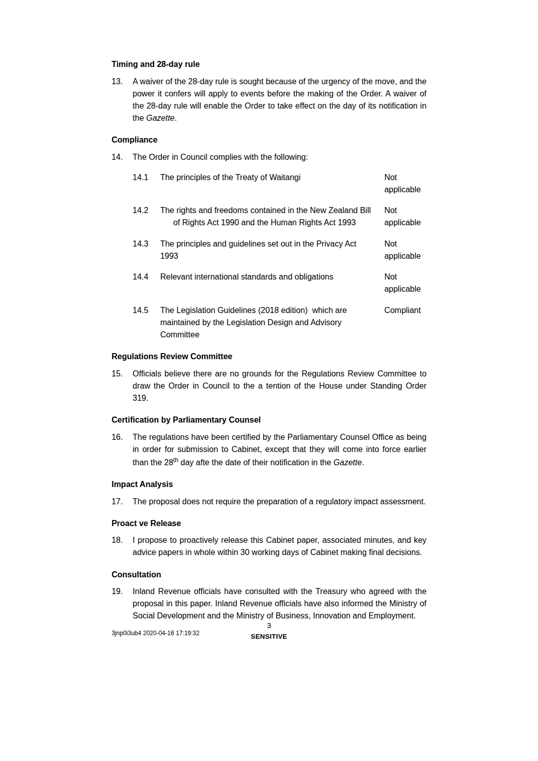Timing and 28-day rule
13.
A waiver of the 28-day rule is sought because of the urgency of the move, and the power it confers will apply to events before the making of the Order. A waiver of the 28-day rule will enable the Order to take effect on the day of its notification in the Gazette.
Compliance
14.
The Order in Council complies with the following:
14.1
The principles of the Treaty of Waitangi
Not applicable
14.2
The rights and freedoms contained in the New Zealand Billof Rights Act 1990 and the Human Rights Act 1993
Not applicable
14.3
The principles and guidelines set out in the Privacy Act 1993
Not applicable
14.4
Relevant international standards and obligations
Not applicable
14.5
The Legislation Guidelines (2018 edition) which are maintained by the Legislation Design and Advisory Committee
Compliant
Regulations Review Committee
15.
Officials believe there are no grounds for the Regulations Review Committee to draw the Order in Council to the a tention of the House under Standing Order 319.
Certification by Parliamentary Counsel
16.
The regulations have been certified by the Parliamentary Counsel Office as being in order for submission to Cabinet, except that they will come into force earlier than the 28th day afte the date of their notification in the Gazette.
Impact Analysis
17.
The proposal does not require the preparation of a regulatory impact assessment.
Proact ve Release
18.
I propose to proactively release this Cabinet paper, associated minutes, and key advice papers in whole within 30 working days of Cabinet making final decisions.
Consultation
19.
Inland Revenue officials have consulted with the Treasury who agreed with the proposal in this paper. Inland Revenue officials have also informed the Ministry of Social Development and the Ministry of Business, Innovation and Employment.
3
SENSITIVE
3jnp0i3ub4 2020-04-16 17:19:32